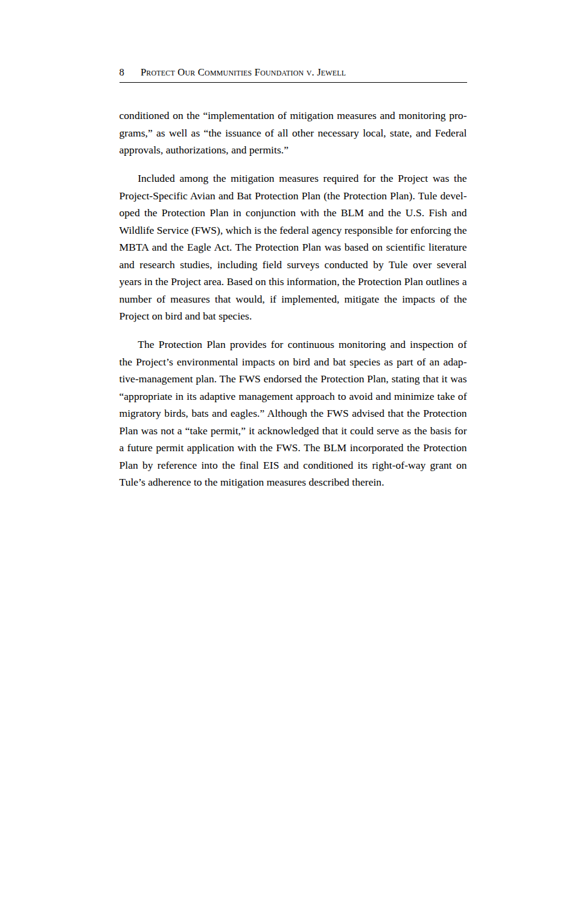8 Protect Our Communities Foundation v. Jewell
conditioned on the “implementation of mitigation measures and monitoring programs,” as well as “the issuance of all other necessary local, state, and Federal approvals, authorizations, and permits.”
Included among the mitigation measures required for the Project was the Project-Specific Avian and Bat Protection Plan (the Protection Plan). Tule developed the Protection Plan in conjunction with the BLM and the U.S. Fish and Wildlife Service (FWS), which is the federal agency responsible for enforcing the MBTA and the Eagle Act. The Protection Plan was based on scientific literature and research studies, including field surveys conducted by Tule over several years in the Project area. Based on this information, the Protection Plan outlines a number of measures that would, if implemented, mitigate the impacts of the Project on bird and bat species.
The Protection Plan provides for continuous monitoring and inspection of the Project’s environmental impacts on bird and bat species as part of an adaptive-management plan. The FWS endorsed the Protection Plan, stating that it was “appropriate in its adaptive management approach to avoid and minimize take of migratory birds, bats and eagles.” Although the FWS advised that the Protection Plan was not a “take permit,” it acknowledged that it could serve as the basis for a future permit application with the FWS. The BLM incorporated the Protection Plan by reference into the final EIS and conditioned its right-of-way grant on Tule’s adherence to the mitigation measures described therein.